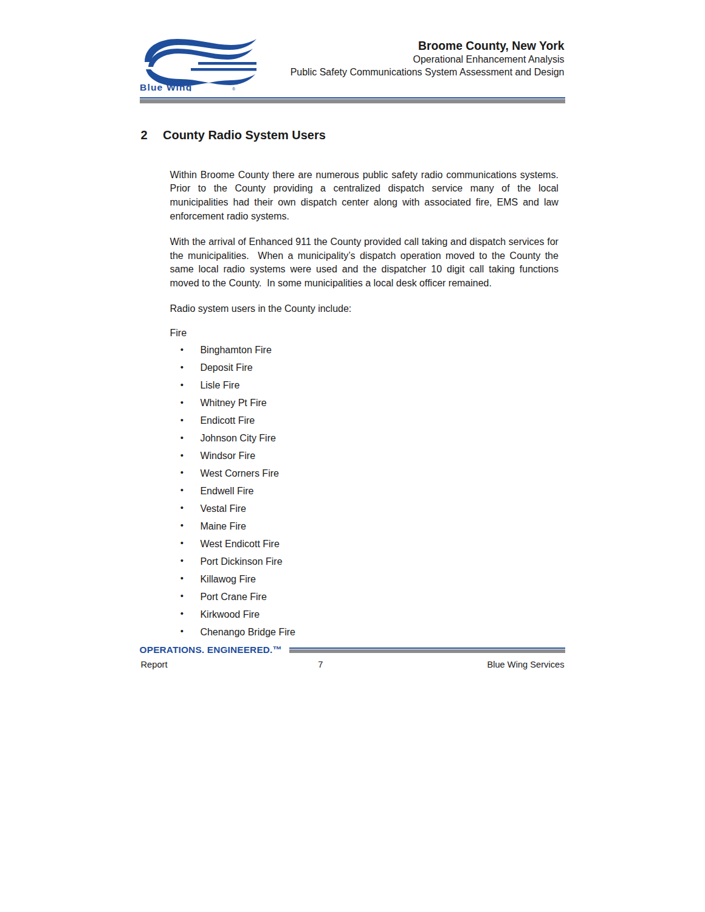Blue Wing ®
Broome County, New York
Operational Enhancement Analysis
Public Safety Communications System Assessment and Design
2 County Radio System Users
Within Broome County there are numerous public safety radio communications systems. Prior to the County providing a centralized dispatch service many of the local municipalities had their own dispatch center along with associated fire, EMS and law enforcement radio systems.
With the arrival of Enhanced 911 the County provided call taking and dispatch services for the municipalities. When a municipality’s dispatch operation moved to the County the same local radio systems were used and the dispatcher 10 digit call taking functions moved to the County. In some municipalities a local desk officer remained.
Radio system users in the County include:
Fire
Binghamton Fire
Deposit Fire
Lisle Fire
Whitney Pt Fire
Endicott Fire
Johnson City Fire
Windsor Fire
West Corners Fire
Endwell Fire
Vestal Fire
Maine Fire
West Endicott Fire
Port Dickinson Fire
Killawog Fire
Port Crane Fire
Kirkwood Fire
Chenango Bridge Fire
OPERATIONS. ENGINEERED.™
Report
7
Blue Wing Services